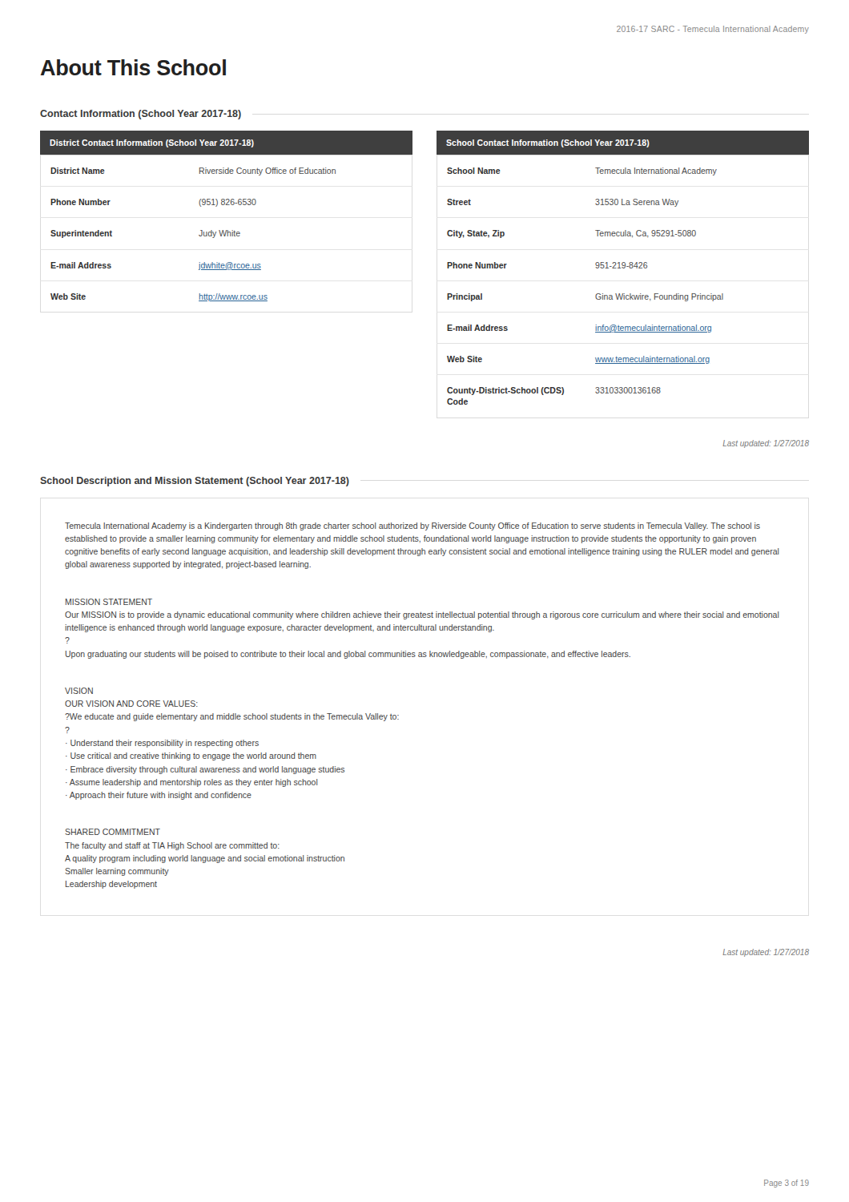2016-17 SARC - Temecula International Academy
About This School
Contact Information (School Year 2017-18)
District Contact Information (School Year 2017-18)
| District Name | Riverside County Office of Education |
| Phone Number | (951) 826-6530 |
| Superintendent | Judy White |
| E-mail Address | jdwhite@rcoe.us |
| Web Site | http://www.rcoe.us |
School Contact Information (School Year 2017-18)
| School Name | Temecula International Academy |
| Street | 31530 La Serena Way |
| City, State, Zip | Temecula, Ca, 95291-5080 |
| Phone Number | 951-219-8426 |
| Principal | Gina Wickwire, Founding Principal |
| E-mail Address | info@temeculainternational.org |
| Web Site | www.temeculainternational.org |
| County-District-School (CDS) Code | 33103300136168 |
Last updated: 1/27/2018
School Description and Mission Statement (School Year 2017-18)
Temecula International Academy is a Kindergarten through 8th grade charter school authorized by Riverside County Office of Education to serve students in Temecula Valley. The school is established to provide a smaller learning community for elementary and middle school students, foundational world language instruction to provide students the opportunity to gain proven cognitive benefits of early second language acquisition, and leadership skill development through early consistent social and emotional intelligence training using the RULER model and general global awareness supported by integrated, project-based learning.
MISSION STATEMENT
Our MISSION is to provide a dynamic educational community where children achieve their greatest intellectual potential through a rigorous core curriculum and where their social and emotional intelligence is enhanced through world language exposure, character development, and intercultural understanding.
?
Upon graduating our students will be poised to contribute to their local and global communities as knowledgeable, compassionate, and effective leaders.
VISION
OUR VISION AND CORE VALUES:
?We educate and guide elementary and middle school students in the Temecula Valley to:
?
· Understand their responsibility in respecting others
· Use critical and creative thinking to engage the world around them
· Embrace diversity through cultural awareness and world language studies
· Assume leadership and mentorship roles as they enter high school
· Approach their future with insight and confidence
SHARED COMMITMENT
The faculty and staff at TIA High School are committed to:
A quality program including world language and social emotional instruction
Smaller learning community
Leadership development
Last updated: 1/27/2018
Page 3 of 19